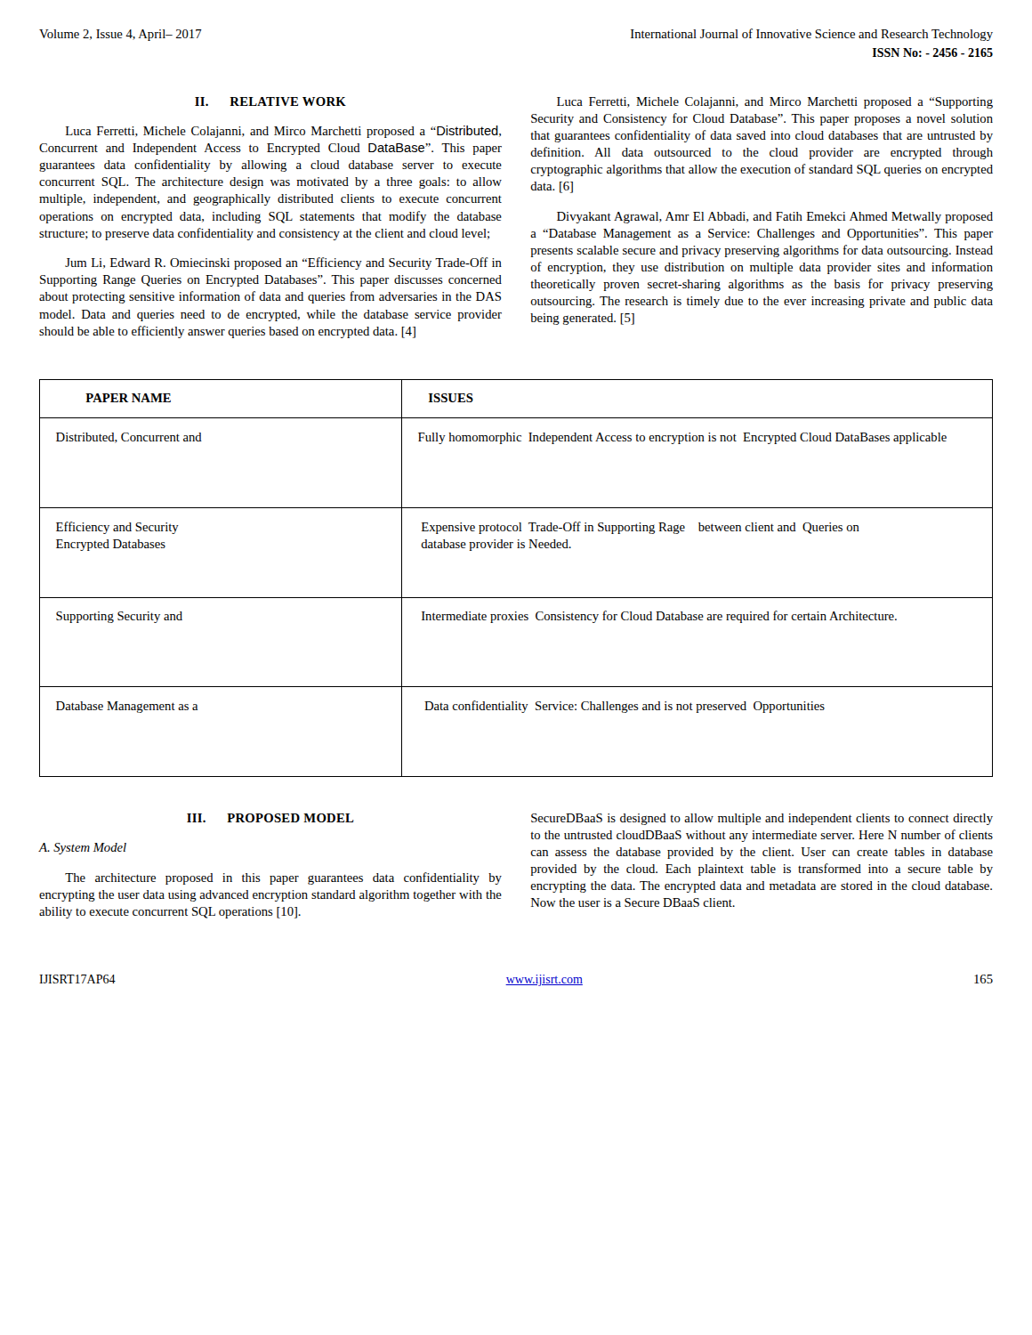Volume 2, Issue 4, April– 2017
International Journal of Innovative Science and Research Technology
ISSN No: - 2456 - 2165
II. RELATIVE WORK
Luca Ferretti, Michele Colajanni, and Mirco Marchetti proposed a “Distributed, Concurrent and Independent Access to Encrypted Cloud DataBase”. This paper guarantees data confidentiality by allowing a cloud database server to execute concurrent SQL. The architecture design was motivated by a three goals: to allow multiple, independent, and geographically distributed clients to execute concurrent operations on encrypted data, including SQL statements that modify the database structure; to preserve data confidentiality and consistency at the client and cloud level;
Jum Li, Edward R. Omiecinski proposed an “Efficiency and Security Trade-Off in Supporting Range Queries on Encrypted Databases”. This paper discusses concerned about protecting sensitive information of data and queries from adversaries in the DAS model. Data and queries need to de encrypted, while the database service provider should be able to efficiently answer queries based on encrypted data. [4]
Luca Ferretti, Michele Colajanni, and Mirco Marchetti proposed a “Supporting Security and Consistency for Cloud Database”. This paper proposes a novel solution that guarantees confidentiality of data saved into cloud databases that are untrusted by definition. All data outsourced to the cloud provider are encrypted through cryptographic algorithms that allow the execution of standard SQL queries on encrypted data. [6]
Divyakant Agrawal, Amr El Abbadi, and Fatih Emekci Ahmed Metwally proposed a “Database Management as a Service: Challenges and Opportunities”. This paper presents scalable secure and privacy preserving algorithms for data outsourcing. Instead of encryption, they use distribution on multiple data provider sites and information theoretically proven secret-sharing algorithms as the basis for privacy preserving outsourcing. The research is timely due to the ever increasing private and public data being generated. [5]
| PAPER NAME | ISSUES |
| --- | --- |
| Distributed, Concurrent and | Fully homomorphic Independent Access to encryption is not Encrypted Cloud DataBases applicable |
| Efficiency and Security Encrypted Databases | Expensive protocol Trade-Off in Supporting Rage between client and Queries on database provider is Needed. |
| Supporting Security and | Intermediate proxies Consistency for Cloud Database are required for certain Architecture. |
| Database Management as a | Data confidentiality Service: Challenges and is not preserved Opportunities |
III. PROPOSED MODEL
A. System Model
The architecture proposed in this paper guarantees data confidentiality by encrypting the user data using advanced encryption standard algorithm together with the ability to execute concurrent SQL operations [10].
SecureDBaaS is designed to allow multiple and independent clients to connect directly to the untrusted cloudDBaaS without any intermediate server. Here N number of clients can assess the database provided by the client. User can create tables in database provided by the cloud. Each plaintext table is transformed into a secure table by encrypting the data. The encrypted data and metadata are stored in the cloud database. Now the user is a Secure DBaaS client.
IJISRT17AP64
www.ijisrt.com
165